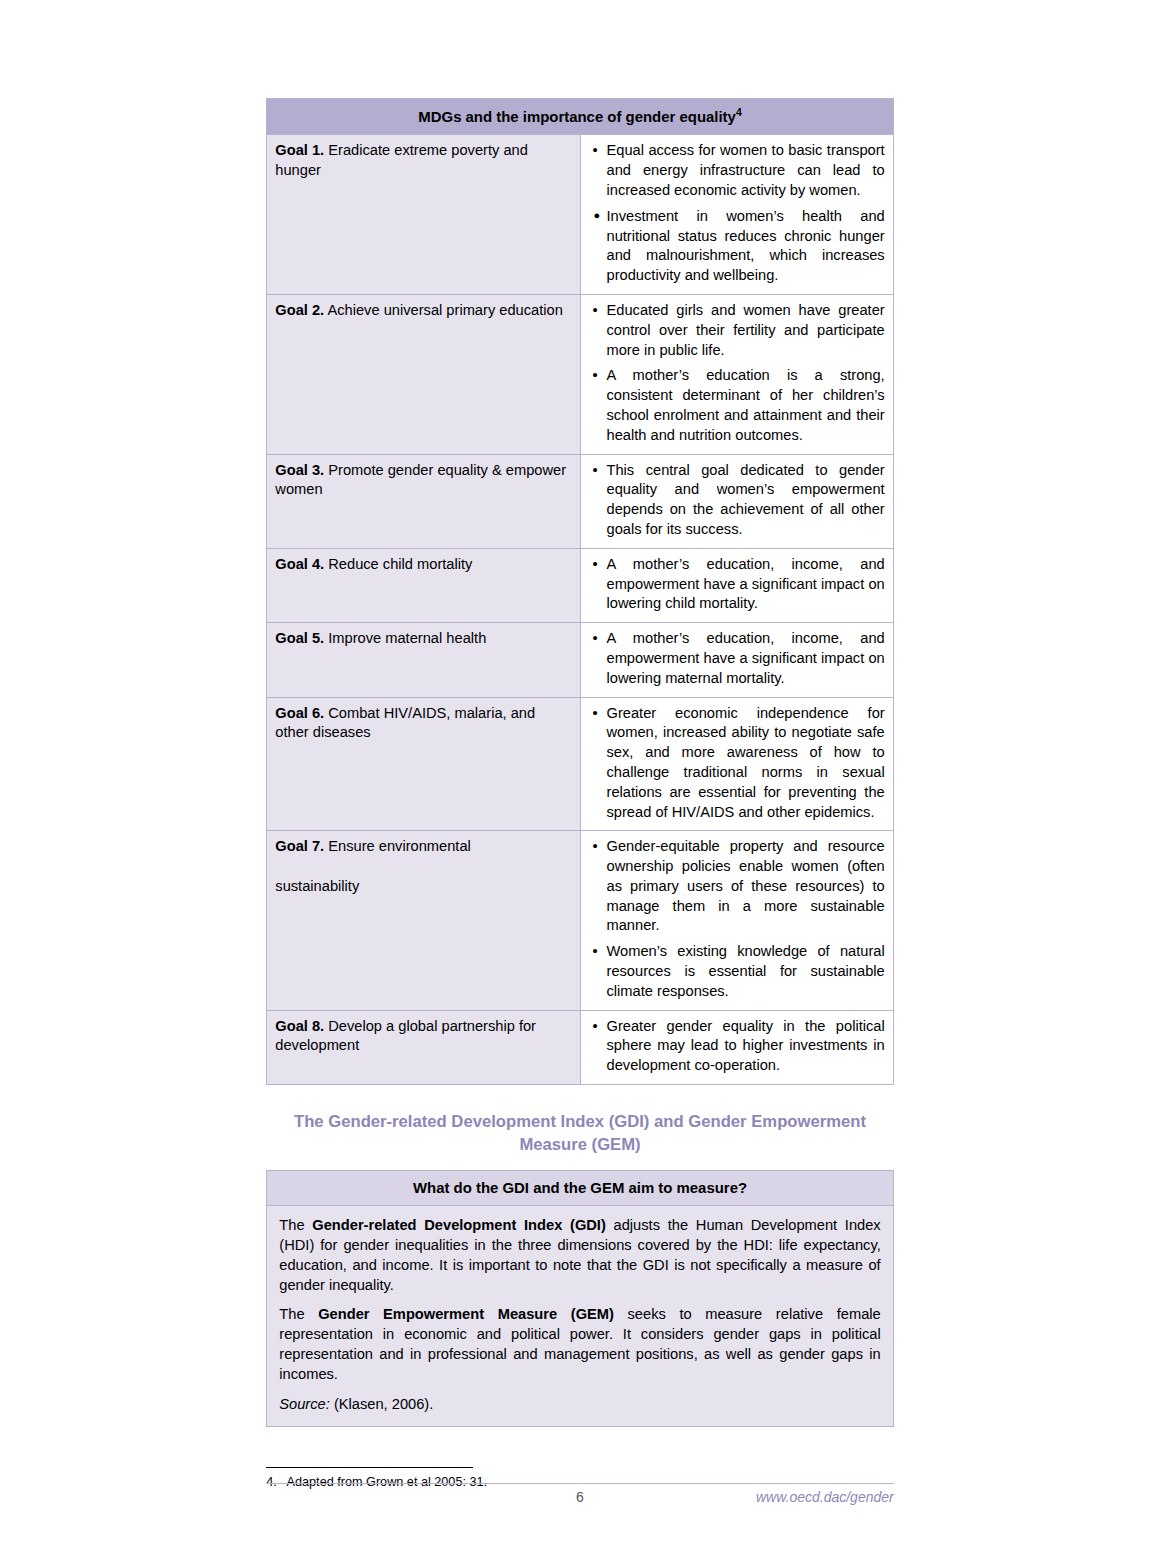| MDGs and the importance of gender equality 4 |
| --- |
| Goal 1. Eradicate extreme poverty and hunger | Equal access for women to basic transport and energy infrastructure can lead to increased economic activity by women. Investment in women’s health and nutritional status reduces chronic hunger and malnourishment, which increases productivity and wellbeing. |
| Goal 2. Achieve universal primary education | Educated girls and women have greater control over their fertility and participate more in public life. A mother’s education is a strong, consistent determinant of her children’s school enrolment and attainment and their health and nutrition outcomes. |
| Goal 3. Promote gender equality & empower women | This central goal dedicated to gender equality and women’s empowerment depends on the achievement of all other goals for its success. |
| Goal 4. Reduce child mortality | A mother’s education, income, and empowerment have a significant impact on lowering child mortality. |
| Goal 5. Improve maternal health | A mother’s education, income, and empowerment have a significant impact on lowering maternal mortality. |
| Goal 6. Combat HIV/AIDS, malaria, and other diseases | Greater economic independence for women, increased ability to negotiate safe sex, and more awareness of how to challenge traditional norms in sexual relations are essential for preventing the spread of HIV/AIDS and other epidemics. |
| Goal 7. Ensure environmental sustainability | Gender-equitable property and resource ownership policies enable women (often as primary users of these resources) to manage them in a more sustainable manner. Women’s existing knowledge of natural resources is essential for sustainable climate responses. |
| Goal 8. Develop a global partnership for development | Greater gender equality in the political sphere may lead to higher investments in development co-operation. |
The Gender-related Development Index (GDI) and Gender Empowerment Measure (GEM)
What do the GDI and the GEM aim to measure?
The Gender-related Development Index (GDI) adjusts the Human Development Index (HDI) for gender inequalities in the three dimensions covered by the HDI: life expectancy, education, and income. It is important to note that the GDI is not specifically a measure of gender inequality.
The Gender Empowerment Measure (GEM) seeks to measure relative female representation in economic and political power. It considers gender gaps in political representation and in professional and management positions, as well as gender gaps in incomes.
Source: (Klasen, 2006).
4. Adapted from Grown et al 2005: 31.
6
www.oecd.dac/gender